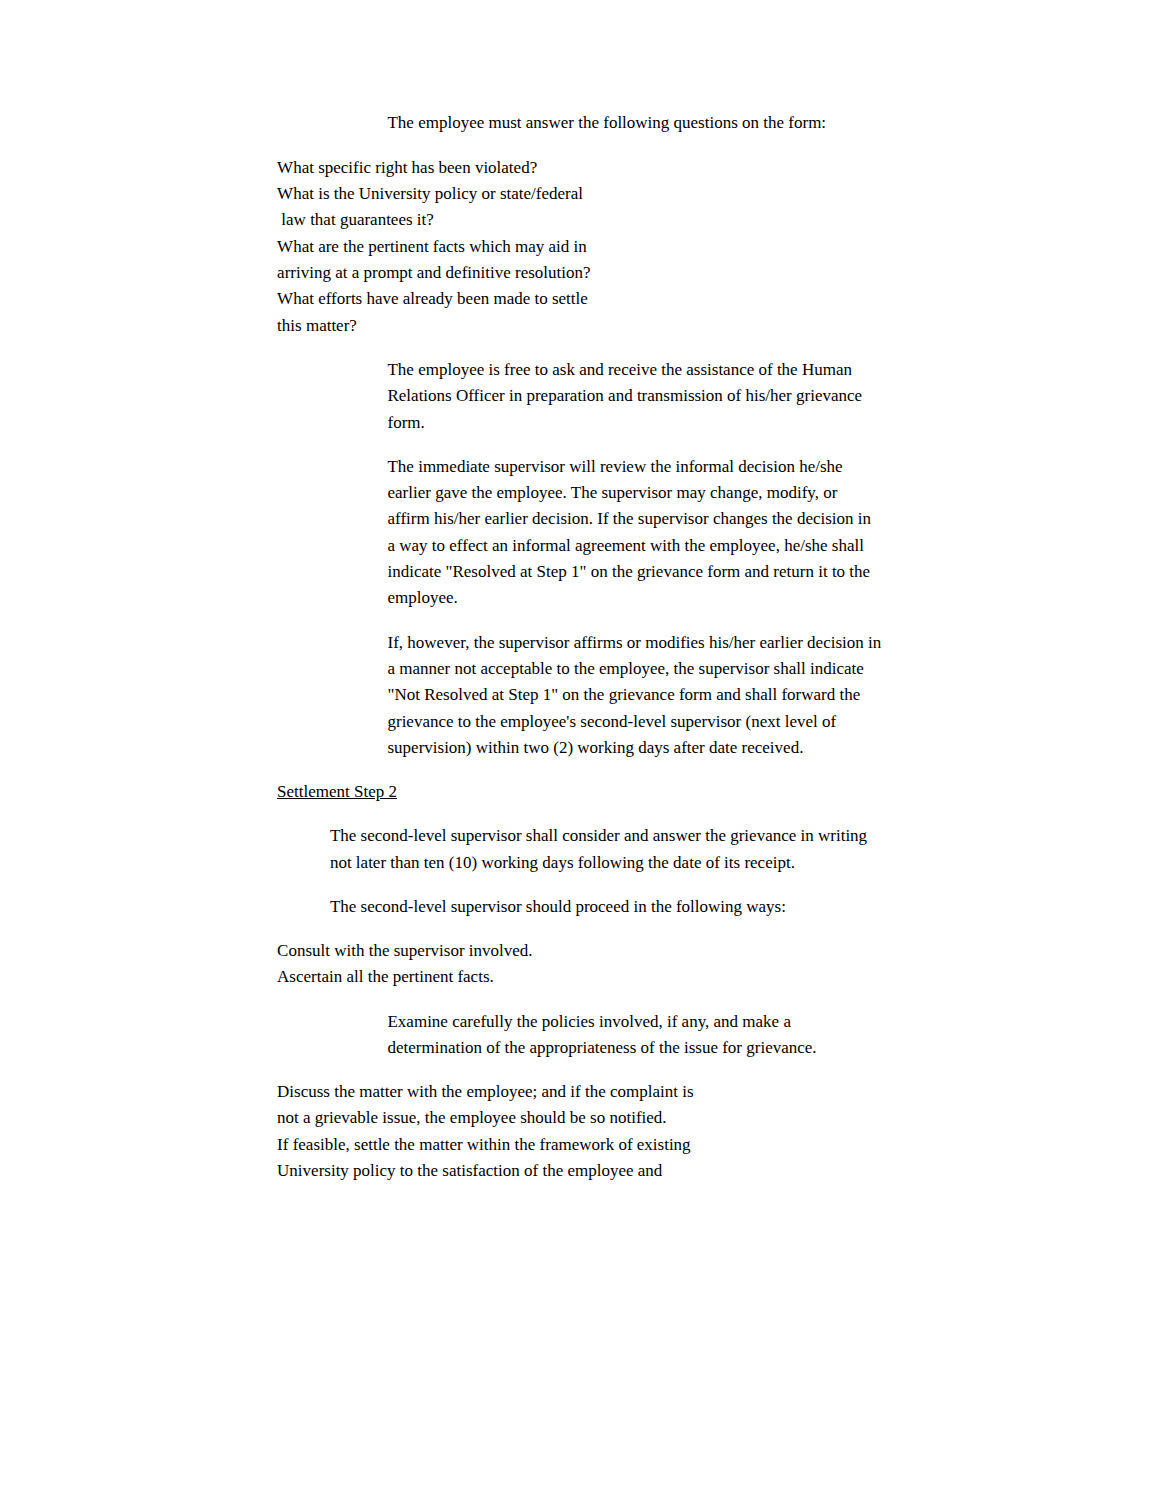The employee must answer the following questions on the form:
What specific right has been violated?
What is the University policy or state/federal
law that guarantees it?
What are the pertinent facts which may aid in
arriving at a prompt and definitive resolution?
What efforts have already been made to settle
this matter?
The employee is free to ask and receive the assistance of the Human Relations Officer in preparation and transmission of his/her grievance form.
The immediate supervisor will review the informal decision he/she earlier gave the employee. The supervisor may change, modify, or affirm his/her earlier decision. If the supervisor changes the decision in a way to effect an informal agreement with the employee, he/she shall indicate "Resolved at Step 1" on the grievance form and return it to the employee.
If, however, the supervisor affirms or modifies his/her earlier decision in a manner not acceptable to the employee, the supervisor shall indicate "Not Resolved at Step 1" on the grievance form and shall forward the grievance to the employee's second-level supervisor (next level of supervision) within two (2) working days after date received.
Settlement Step 2
The second-level supervisor shall consider and answer the grievance in writing not later than ten (10) working days following the date of its receipt.
The second-level supervisor should proceed in the following ways:
Consult with the supervisor involved.
Ascertain all the pertinent facts.
Examine carefully the policies involved, if any, and make a determination of the appropriateness of the issue for grievance.
Discuss the matter with the employee; and if the complaint is
not a grievable issue, the employee should be so notified.
If feasible, settle the matter within the framework of existing
University policy to the satisfaction of the employee and